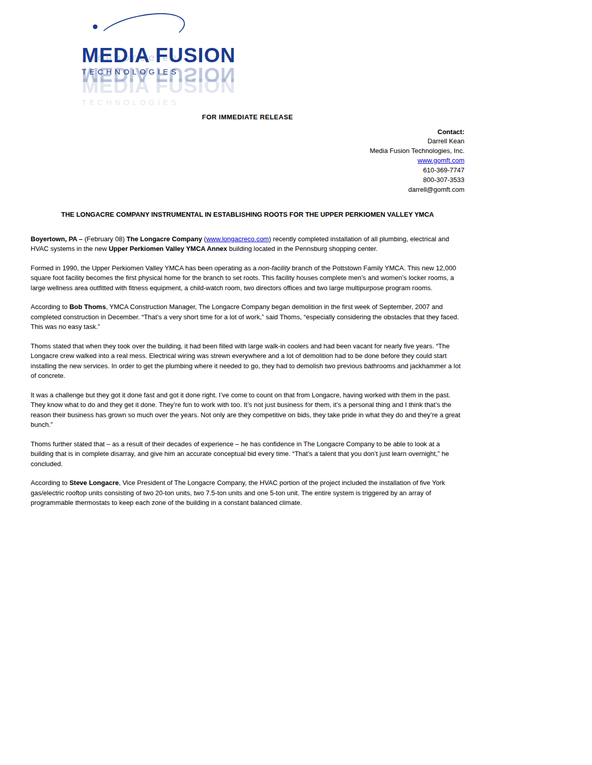MEDIA FUSION
TECHNOLOGIES
MEDIA FUSION
TECHNOLOGIES
MEDIA FUSION
TECHNOLOGIES
FOR IMMEDIATE RELEASE
Contact:
Darrell Kean
Media Fusion Technologies, Inc.
www.gomft.com
610-369-7747
800-307-3533
darrell@gomft.com
THE LONGACRE COMPANY INSTRUMENTAL IN ESTABLISHING ROOTS FOR THE UPPER PERKIOMEN VALLEY YMCA
Boyertown, PA – (February 08) The Longacre Company (www.longacreco.com) recently completed installation of all plumbing, electrical and HVAC systems in the new Upper Perkiomen Valley YMCA Annex building located in the Pennsburg shopping center.
Formed in 1990, the Upper Perkiomen Valley YMCA has been operating as a non-facility branch of the Pottstown Family YMCA. This new 12,000 square foot facility becomes the first physical home for the branch to set roots. This facility houses complete men’s and women’s locker rooms, a large wellness area outfitted with fitness equipment, a child-watch room, two directors offices and two large multipurpose program rooms.
According to Bob Thoms, YMCA Construction Manager, The Longacre Company began demolition in the first week of September, 2007 and completed construction in December. “That’s a very short time for a lot of work,” said Thoms, “especially considering the obstacles that they faced. This was no easy task.”
Thoms stated that when they took over the building, it had been filled with large walk-in coolers and had been vacant for nearly five years. “The Longacre crew walked into a real mess. Electrical wiring was strewn everywhere and a lot of demolition had to be done before they could start installing the new services. In order to get the plumbing where it needed to go, they had to demolish two previous bathrooms and jackhammer a lot of concrete.
It was a challenge but they got it done fast and got it done right. I’ve come to count on that from Longacre, having worked with them in the past. They know what to do and they get it done. They’re fun to work with too. It’s not just business for them, it’s a personal thing and I think that’s the reason their business has grown so much over the years. Not only are they competitive on bids, they take pride in what they do and they’re a great bunch.”
Thoms further stated that – as a result of their decades of experience – he has confidence in The Longacre Company to be able to look at a building that is in complete disarray, and give him an accurate conceptual bid every time. “That’s a talent that you don’t just learn overnight,” he concluded.
According to Steve Longacre, Vice President of The Longacre Company, the HVAC portion of the project included the installation of five York gas/electric rooftop units consisting of two 20-ton units, two 7.5-ton units and one 5-ton unit. The entire system is triggered by an array of programmable thermostats to keep each zone of the building in a constant balanced climate.